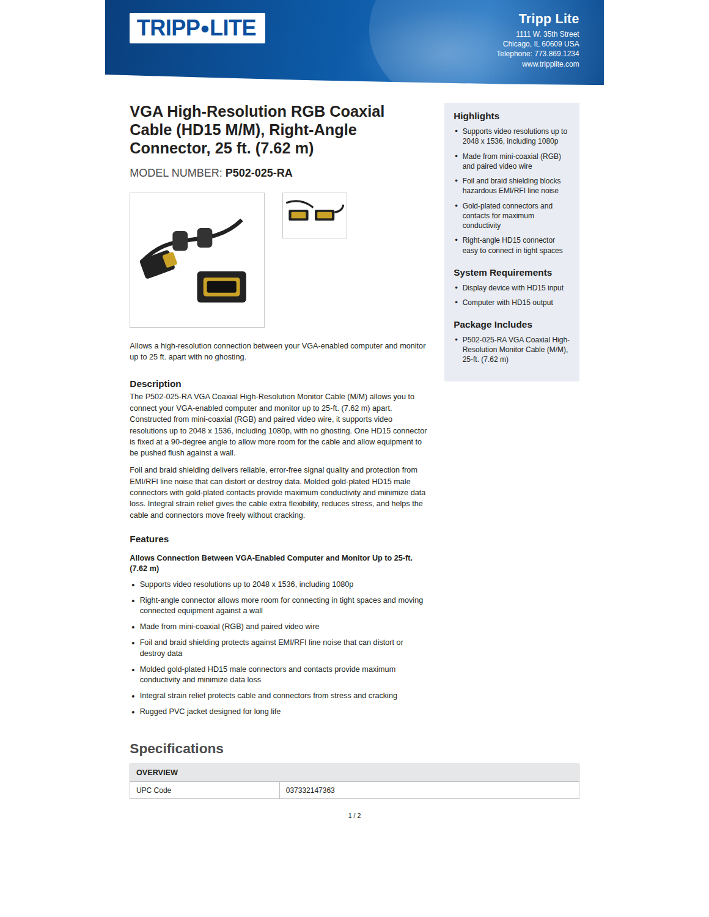TRIPP●LITE
Tripp Lite
1111 W. 35th Street
Chicago, IL 60609 USA
Telephone: 773.869.1234
www.tripplite.com
VGA High-Resolution RGB Coaxial Cable (HD15 M/M), Right-Angle Connector, 25 ft. (7.62 m)
MODEL NUMBER: P502-025-RA
Allows a high-resolution connection between your VGA-enabled computer and monitor up to 25 ft. apart with no ghosting.
Description
The P502-025-RA VGA Coaxial High-Resolution Monitor Cable (M/M) allows you to connect your VGA-enabled computer and monitor up to 25-ft. (7.62 m) apart. Constructed from mini-coaxial (RGB) and paired video wire, it supports video resolutions up to 2048 x 1536, including 1080p, with no ghosting. One HD15 connector is fixed at a 90-degree angle to allow more room for the cable and allow equipment to be pushed flush against a wall.
Foil and braid shielding delivers reliable, error-free signal quality and protection from EMI/RFI line noise that can distort or destroy data. Molded gold-plated HD15 male connectors with gold-plated contacts provide maximum conductivity and minimize data loss. Integral strain relief gives the cable extra flexibility, reduces stress, and helps the cable and connectors move freely without cracking.
Features
Allows Connection Between VGA-Enabled Computer and Monitor Up to 25-ft. (7.62 m)
Supports video resolutions up to 2048 x 1536, including 1080p
Right-angle connector allows more room for connecting in tight spaces and moving connected equipment against a wall
Made from mini-coaxial (RGB) and paired video wire
Foil and braid shielding protects against EMI/RFI line noise that can distort or destroy data
Molded gold-plated HD15 male connectors and contacts provide maximum conductivity and minimize data loss
Integral strain relief protects cable and connectors from stress and cracking
Rugged PVC jacket designed for long life
Highlights
Supports video resolutions up to 2048 x 1536, including 1080p
Made from mini-coaxial (RGB) and paired video wire
Foil and braid shielding blocks hazardous EMI/RFI line noise
Gold-plated connectors and contacts for maximum conductivity
Right-angle HD15 connector easy to connect in tight spaces
System Requirements
Display device with HD15 input
Computer with HD15 output
Package Includes
P502-025-RA VGA Coaxial High-Resolution Monitor Cable (M/M), 25-ft. (7.62 m)
Specifications
| OVERVIEW |
| --- |
| UPC Code | 037332147363 |
1 / 2